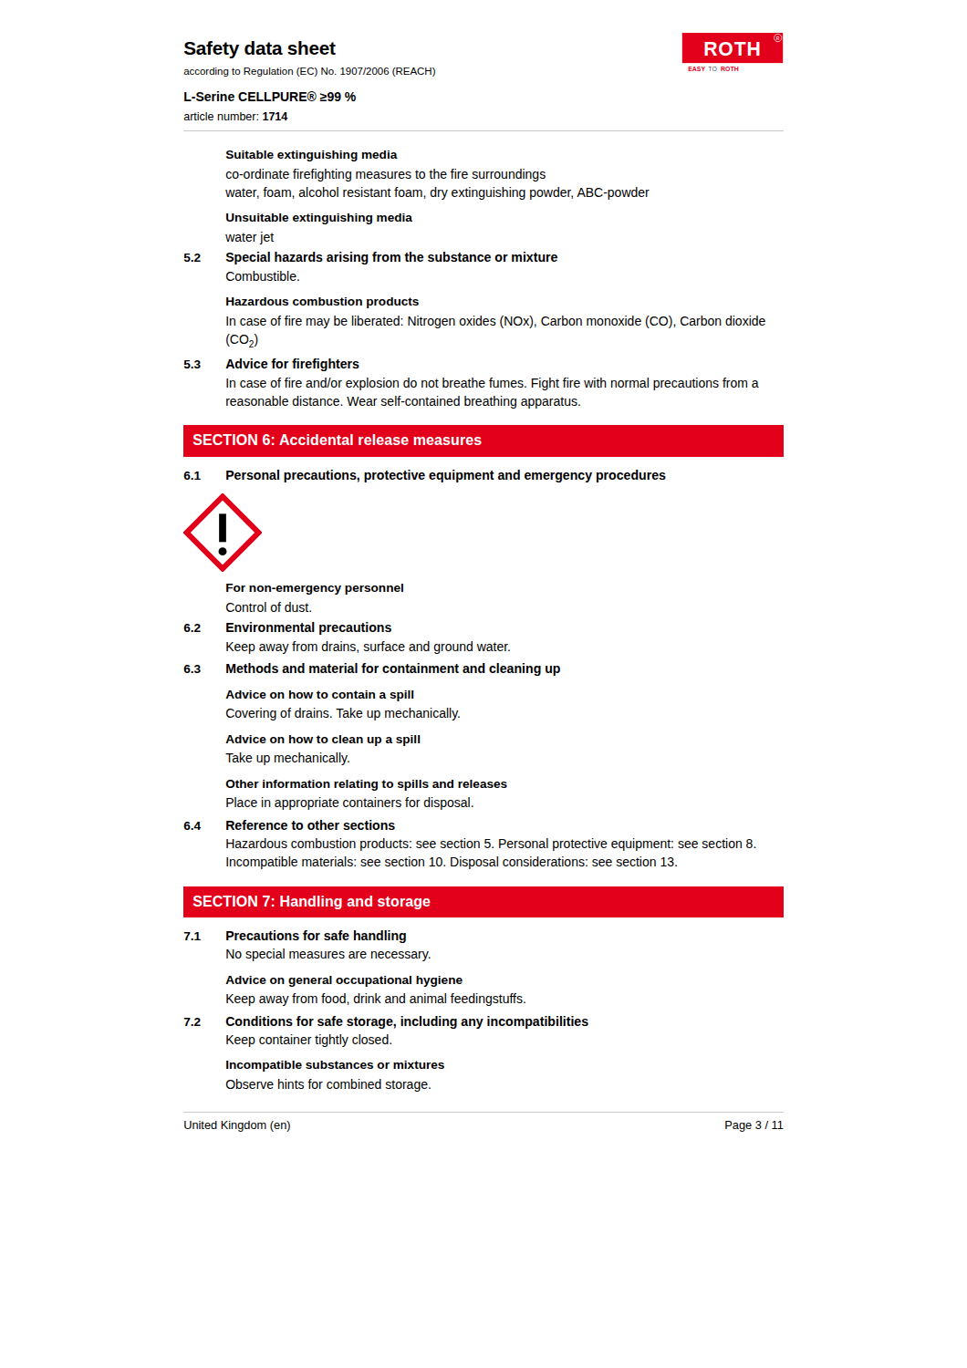ROTH EASY TO ROTH R
Safety data sheet
according to Regulation (EC) No. 1907/2006 (REACH)
L-Serine CELLPURE® ≥99 %
article number: 1714
Suitable extinguishing media
co-ordinate firefighting measures to the fire surroundings
water, foam, alcohol resistant foam, dry extinguishing powder, ABC-powder
Unsuitable extinguishing media
water jet
5.2
Special hazards arising from the substance or mixture
Combustible.
Hazardous combustion products
In case of fire may be liberated: Nitrogen oxides (NOx), Carbon monoxide (CO), Carbon dioxide (CO2)
5.3
Advice for firefighters
In case of fire and/or explosion do not breathe fumes. Fight fire with normal precautions from a reasonable distance. Wear self-contained breathing apparatus.
SECTION 6: Accidental release measures
6.1
Personal precautions, protective equipment and emergency procedures
For non-emergency personnel
Control of dust.
6.2
Environmental precautions
Keep away from drains, surface and ground water.
6.3
Methods and material for containment and cleaning up
Advice on how to contain a spill
Covering of drains. Take up mechanically.
Advice on how to clean up a spill
Take up mechanically.
Other information relating to spills and releases
Place in appropriate containers for disposal.
6.4
Reference to other sections
Hazardous combustion products: see section 5. Personal protective equipment: see section 8. Incompatible materials: see section 10. Disposal considerations: see section 13.
SECTION 7: Handling and storage
7.1
Precautions for safe handling
No special measures are necessary.
Advice on general occupational hygiene
Keep away from food, drink and animal feedingstuffs.
7.2
Conditions for safe storage, including any incompatibilities
Keep container tightly closed.
Incompatible substances or mixtures
Observe hints for combined storage.
United Kingdom (en) Page 3 / 11